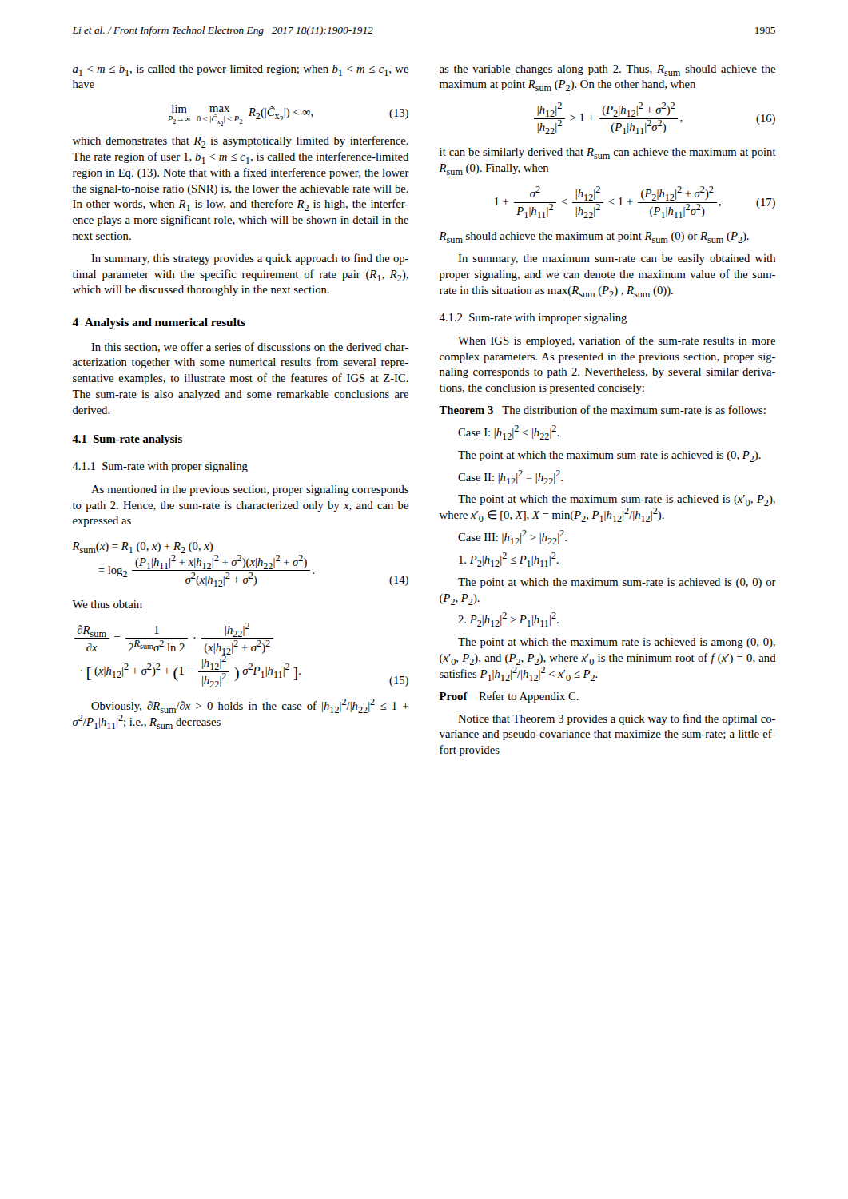Li et al. / Front Inform Technol Electron Eng 2017 18(11):1900-1912 1905
a1 < m ≤ b1, is called the power-limited region; when b1 < m ≤ c1, we have
lim P2→∞ max 0 ≤ |C̃x2| ≤ P2 R2(|C̃x2|) < ∞, (13)
which demonstrates that R2 is asymptotically limited by interference. The rate region of user 1, b1 < m ≤ c1, is called the interference-limited region in Eq. (13). Note that with a fixed interference power, the lower the signal-to-noise ratio (SNR) is, the lower the achievable rate will be. In other words, when R1 is low, and therefore R2 is high, the interference plays a more significant role, which will be shown in detail in the next section.
In summary, this strategy provides a quick approach to find the optimal parameter with the specific requirement of rate pair (R1, R2), which will be discussed thoroughly in the next section.
4 Analysis and numerical results
In this section, we offer a series of discussions on the derived characterization together with some numerical results from several representative examples, to illustrate most of the features of IGS at Z-IC. The sum-rate is also analyzed and some remarkable conclusions are derived.
4.1 Sum-rate analysis
4.1.1 Sum-rate with proper signaling
As mentioned in the previous section, proper signaling corresponds to path 2. Hence, the sum-rate is characterized only by x, and can be expressed as
Rsum(x) = R1 (0, x) + R2 (0, x)
= log2 (P1|h11|2 + x|h12|2 + σ2)(x|h22|2 + σ2) σ2(x|h12|2 + σ2) . (14)
We thus obtain
∂Rsum ∂x = 1 2Rsumσ2 ln 2 · |h22|2 (x|h12|2 + σ2)2
· [ (x|h12|2 + σ2)2 + (1 − |h12|2 |h22|2 ) σ2P1|h11|2 ]. (15)
Obviously, ∂Rsum/∂x > 0 holds in the case of |h12|2/|h22|2 ≤ 1 + σ2/P1|h11|2; i.e., Rsum decreases
as the variable changes along path 2. Thus, Rsum should achieve the maximum at point Rsum (P2). On the other hand, when
|h12|2 |h22|2 ≥ 1 + (P2|h12|2 + σ2)2 (P1|h11|2σ2) , (16)
it can be similarly derived that Rsum can achieve the maximum at point Rsum (0). Finally, when
1 + σ2 P1|h11|2 < |h12|2 |h22|2 < 1 + (P2|h12|2 + σ2)2 (P1|h11|2σ2) , (17)
Rsum should achieve the maximum at point Rsum (0) or Rsum (P2).
In summary, the maximum sum-rate can be easily obtained with proper signaling, and we can denote the maximum value of the sum-rate in this situation as max(Rsum (P2) , Rsum (0)).
4.1.2 Sum-rate with improper signaling
When IGS is employed, variation of the sum-rate results in more complex parameters. As presented in the previous section, proper signaling corresponds to path 2. Nevertheless, by several similar derivations, the conclusion is presented concisely:
Theorem 3 The distribution of the maximum sum-rate is as follows:
Case I: |h12|2 < |h22|2.
The point at which the maximum sum-rate is achieved is (0, P2).
Case II: |h12|2 = |h22|2.
The point at which the maximum sum-rate is achieved is (x′0, P2), where x′0 ∈ [0, X], X = min(P2, P1|h12|2/|h12|2).
Case III: |h12|2 > |h22|2.
1. P2|h12|2 ≤ P1|h11|2.
The point at which the maximum sum-rate is achieved is (0, 0) or (P2, P2).
2. P2|h12|2 > P1|h11|2.
The point at which the maximum rate is achieved is among (0, 0), (x′0, P2), and (P2, P2), where x′0 is the minimum root of f (x′) = 0, and satisfies P1|h12|2/|h12|2 < x′0 ≤ P2.
Proof Refer to Appendix C.
Notice that Theorem 3 provides a quick way to find the optimal covariance and pseudo-covariance that maximize the sum-rate; a little effort provides